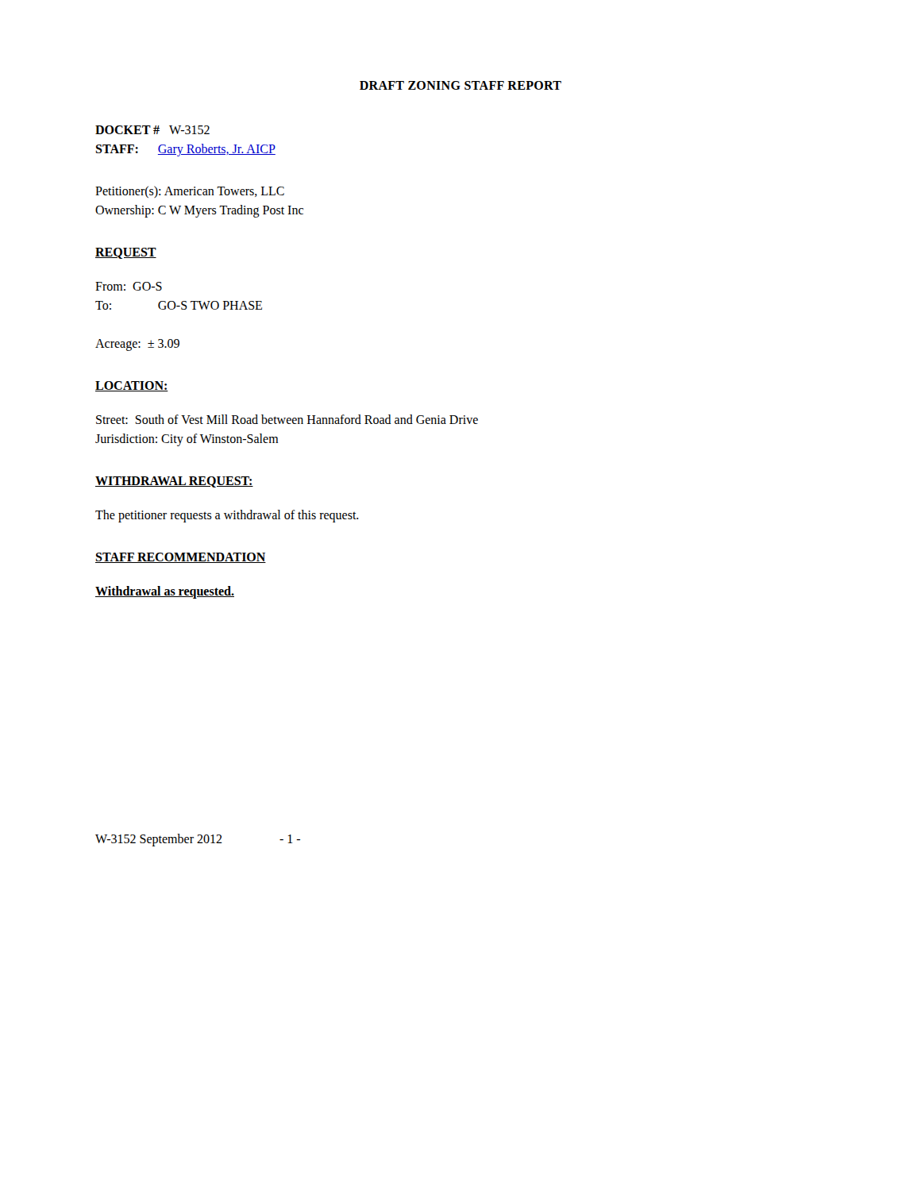DRAFT ZONING STAFF REPORT
DOCKET # W-3152
STAFF: Gary Roberts, Jr. AICP
Petitioner(s): American Towers, LLC
Ownership: C W Myers Trading Post Inc
REQUEST
From: GO-S
To: GO-S TWO PHASE
Acreage: ± 3.09
LOCATION:
Street: South of Vest Mill Road between Hannaford Road and Genia Drive
Jurisdiction: City of Winston-Salem
WITHDRAWAL REQUEST:
The petitioner requests a withdrawal of this request.
STAFF RECOMMENDATION
Withdrawal as requested.
W-3152 September 2012 - 1 -